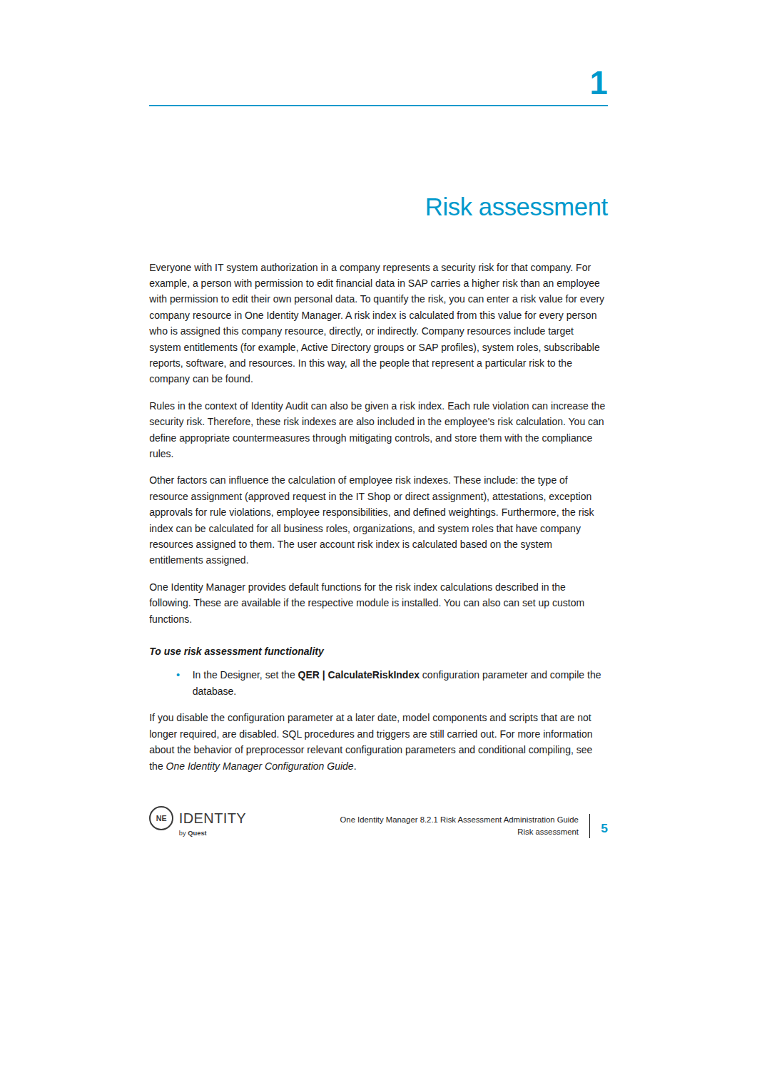1
Risk assessment
Everyone with IT system authorization in a company represents a security risk for that company. For example, a person with permission to edit financial data in SAP carries a higher risk than an employee with permission to edit their own personal data. To quantify the risk, you can enter a risk value for every company resource in One Identity Manager. A risk index is calculated from this value for every person who is assigned this company resource, directly, or indirectly. Company resources include target system entitlements (for example, Active Directory groups or SAP profiles), system roles, subscribable reports, software, and resources. In this way, all the people that represent a particular risk to the company can be found.
Rules in the context of Identity Audit can also be given a risk index. Each rule violation can increase the security risk. Therefore, these risk indexes are also included in the employee's risk calculation. You can define appropriate countermeasures through mitigating controls, and store them with the compliance rules.
Other factors can influence the calculation of employee risk indexes. These include: the type of resource assignment (approved request in the IT Shop or direct assignment), attestations, exception approvals for rule violations, employee responsibilities, and defined weightings. Furthermore, the risk index can be calculated for all business roles, organizations, and system roles that have company resources assigned to them. The user account risk index is calculated based on the system entitlements assigned.
One Identity Manager provides default functions for the risk index calculations described in the following. These are available if the respective module is installed. You can also can set up custom functions.
To use risk assessment functionality
In the Designer, set the QER | CalculateRiskIndex configuration parameter and compile the database.
If you disable the configuration parameter at a later date, model components and scripts that are not longer required, are disabled. SQL procedures and triggers are still carried out. For more information about the behavior of preprocessor relevant configuration parameters and conditional compiling, see the One Identity Manager Configuration Guide.
NE
IDENTITY
by Quest
One Identity Manager 8.2.1 Risk Assessment Administration Guide
Risk assessment
5